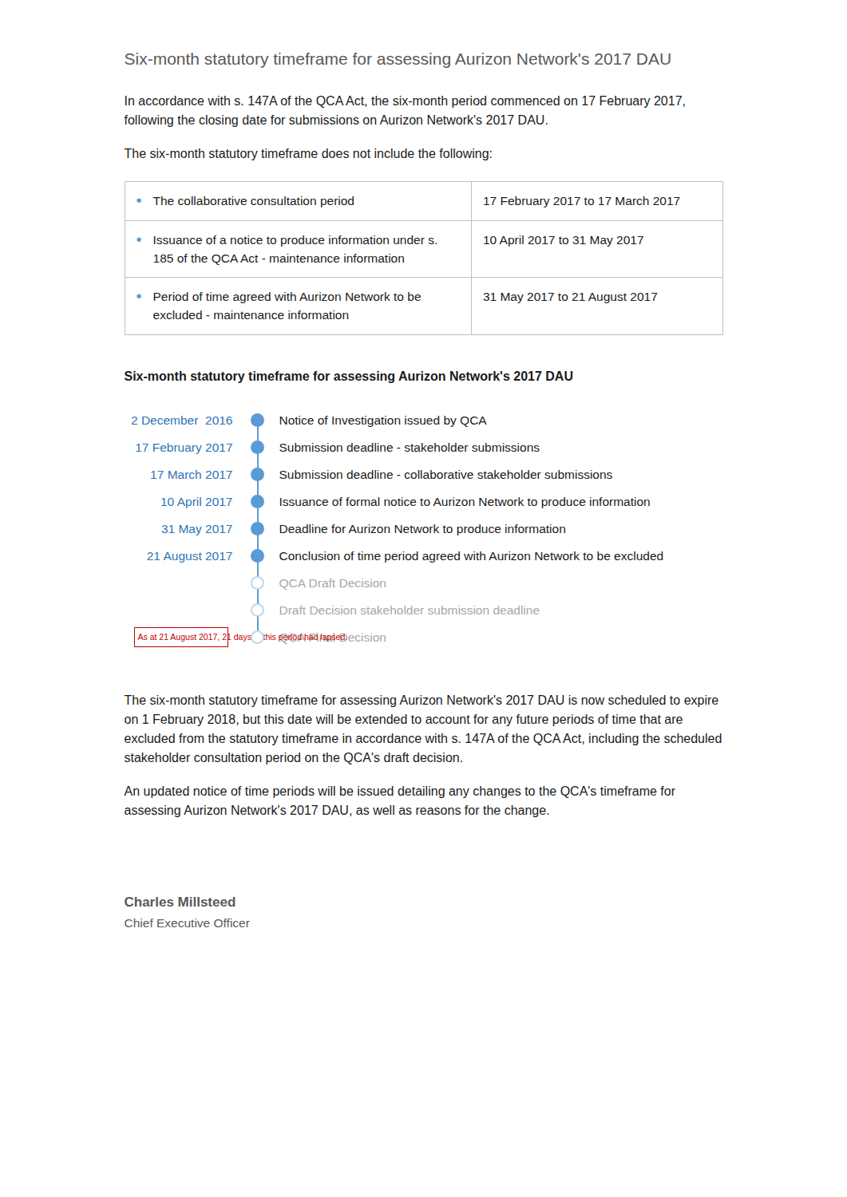Six-month statutory timeframe for assessing Aurizon Network's 2017 DAU
In accordance with s. 147A of the QCA Act, the six-month period commenced on 17 February 2017, following the closing date for submissions on Aurizon Network's 2017 DAU.
The six-month statutory timeframe does not include the following:
| The collaborative consultation period | 17 February 2017 to 17 March 2017 |
| Issuance of a notice to produce information under s. 185 of the QCA Act - maintenance information | 10 April 2017 to 31 May 2017 |
| Period of time agreed with Aurizon Network to be excluded - maintenance information | 31 May 2017 to 21 August 2017 |
Six-month statutory timeframe for assessing Aurizon Network's 2017 DAU
2 December 2016
Notice of Investigation issued by QCA
17 February 2017
Submission deadline - stakeholder submissions
17 March 2017
Submission deadline - collaborative stakeholder submissions
10 April 2017
Issuance of formal notice to Aurizon Network to produce information
31 May 2017
Deadline for Aurizon Network to produce information
21 August 2017
Conclusion of time period agreed with Aurizon Network to be excluded
QCA Draft Decision
Draft Decision stakeholder submission deadline
As at 21 August 2017, 21 days of this period had lapsed.
QCA Final Decision
The six-month statutory timeframe for assessing Aurizon Network's 2017 DAU is now scheduled to expire on 1 February 2018, but this date will be extended to account for any future periods of time that are excluded from the statutory timeframe in accordance with s. 147A of the QCA Act, including the scheduled stakeholder consultation period on the QCA's draft decision.
An updated notice of time periods will be issued detailing any changes to the QCA's timeframe for assessing Aurizon Network's 2017 DAU, as well as reasons for the change.
Charles Millsteed
Chief Executive Officer